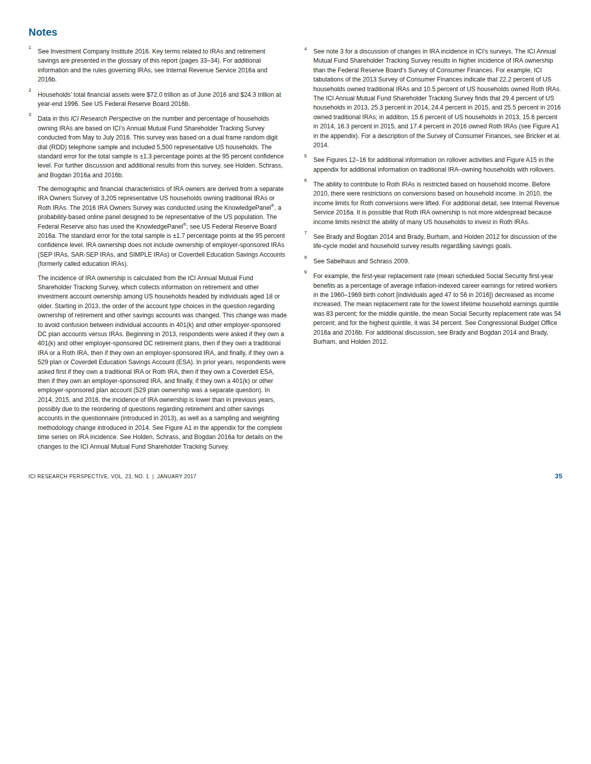Notes
See Investment Company Institute 2016. Key terms related to IRAs and retirement savings are presented in the glossary of this report (pages 33–34). For additional information and the rules governing IRAs, see Internal Revenue Service 2016a and 2016b.
Households’ total financial assets were $72.0 trillion as of June 2016 and $24.3 trillion at year-end 1996. See US Federal Reserve Board 2016b.
Data in this ICI Research Perspective on the number and percentage of households owning IRAs are based on ICI’s Annual Mutual Fund Shareholder Tracking Survey conducted from May to July 2016. This survey was based on a dual frame random digit dial (RDD) telephone sample and included 5,500 representative US households. The standard error for the total sample is ±1.3 percentage points at the 95 percent confidence level. For further discussion and additional results from this survey, see Holden, Schrass, and Bogdan 2016a and 2016b.
The demographic and financial characteristics of IRA owners are derived from a separate IRA Owners Survey of 3,205 representative US households owning traditional IRAs or Roth IRAs. The 2016 IRA Owners Survey was conducted using the KnowledgePanel®, a probability-based online panel designed to be representative of the US population. The Federal Reserve also has used the KnowledgePanel®; see US Federal Reserve Board 2016a. The standard error for the total sample is ±1.7 percentage points at the 95 percent confidence level. IRA ownership does not include ownership of employer-sponsored IRAs (SEP IRAs, SAR-SEP IRAs, and SIMPLE IRAs) or Coverdell Education Savings Accounts (formerly called education IRAs).
The incidence of IRA ownership is calculated from the ICI Annual Mutual Fund Shareholder Tracking Survey, which collects information on retirement and other investment account ownership among US households headed by individuals aged 18 or older. Starting in 2013, the order of the account type choices in the question regarding ownership of retirement and other savings accounts was changed. This change was made to avoid confusion between individual accounts in 401(k) and other employer-sponsored DC plan accounts versus IRAs. Beginning in 2013, respondents were asked if they own a 401(k) and other employer-sponsored DC retirement plans, then if they own a traditional IRA or a Roth IRA, then if they own an employer-sponsored IRA, and finally, if they own a 529 plan or Coverdell Education Savings Account (ESA). In prior years, respondents were asked first if they own a traditional IRA or Roth IRA, then if they own a Coverdell ESA, then if they own an employer-sponsored IRA, and finally, if they own a 401(k) or other employer-sponsored plan account (529 plan ownership was a separate question). In 2014, 2015, and 2016, the incidence of IRA ownership is lower than in previous years, possibly due to the reordering of questions regarding retirement and other savings accounts in the questionnaire (introduced in 2013), as well as a sampling and weighting methodology change introduced in 2014. See Figure A1 in the appendix for the complete time series on IRA incidence. See Holden, Schrass, and Bogdan 2016a for details on the changes to the ICI Annual Mutual Fund Shareholder Tracking Survey.
See note 3 for a discussion of changes in IRA incidence in ICI’s surveys. The ICI Annual Mutual Fund Shareholder Tracking Survey results in higher incidence of IRA ownership than the Federal Reserve Board’s Survey of Consumer Finances. For example, ICI tabulations of the 2013 Survey of Consumer Finances indicate that 22.2 percent of US households owned traditional IRAs and 10.5 percent of US households owned Roth IRAs. The ICI Annual Mutual Fund Shareholder Tracking Survey finds that 29.4 percent of US households in 2013, 25.3 percent in 2014, 24.4 percent in 2015, and 25.5 percent in 2016 owned traditional IRAs; in addition, 15.6 percent of US households in 2013, 15.6 percent in 2014, 16.3 percent in 2015, and 17.4 percent in 2016 owned Roth IRAs (see Figure A1 in the appendix). For a description of the Survey of Consumer Finances, see Bricker et al. 2014.
See Figures 12–16 for additional information on rollover activities and Figure A15 in the appendix for additional information on traditional IRA–owning households with rollovers.
The ability to contribute to Roth IRAs is restricted based on household income. Before 2010, there were restrictions on conversions based on household income. In 2010, the income limits for Roth conversions were lifted. For additional detail, see Internal Revenue Service 2016a. It is possible that Roth IRA ownership is not more widespread because income limits restrict the ability of many US households to invest in Roth IRAs.
See Brady and Bogdan 2014 and Brady, Burham, and Holden 2012 for discussion of the life-cycle model and household survey results regardåing savings goals.
See Sabelhaus and Schrass 2009.
For example, the first-year replacement rate (mean scheduled Social Security first-year benefits as a percentage of average inflation-indexed career earnings for retired workers in the 1960–1969 birth cohort [individuals aged 47 to 56 in 2016]) decreased as income increased. The mean replacement rate for the lowest lifetime household earnings quintile was 83 percent; for the middle quintile, the mean Social Security replacement rate was 54 percent; and for the highest quintile, it was 34 percent. See Congressional Budget Office 2016a and 2016b. For additional discussion, see Brady and Bogdan 2014 and Brady, Burham, and Holden 2012.
ICI RESEARCH PERSPECTIVE, VOL. 23, NO. 1 | JANUARY 2017 35